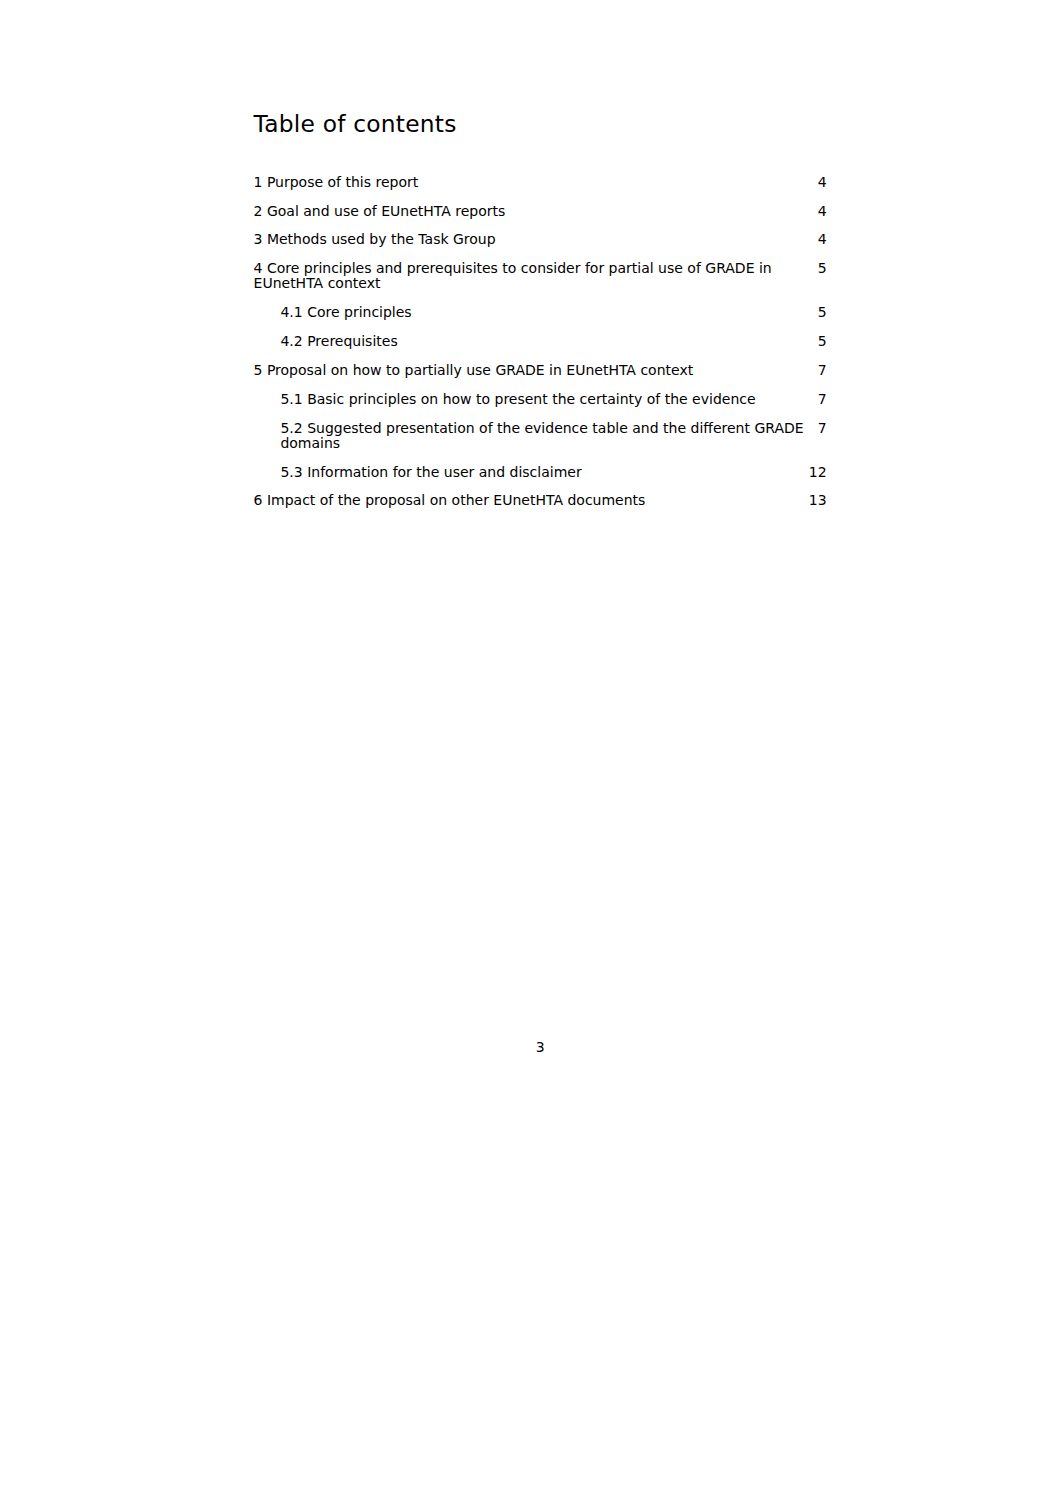Table of contents
1 Purpose of this report 4
2 Goal and use of EUnetHTA reports 4
3 Methods used by the Task Group 4
4 Core principles and prerequisites to consider for partial use of GRADE in EUnetHTA context 5
4.1 Core principles 5
4.2 Prerequisites 5
5 Proposal on how to partially use GRADE in EUnetHTA context 7
5.1 Basic principles on how to present the certainty of the evidence 7
5.2 Suggested presentation of the evidence table and the different GRADE domains 7
5.3 Information for the user and disclaimer 12
6 Impact of the proposal on other EUnetHTA documents 13
3